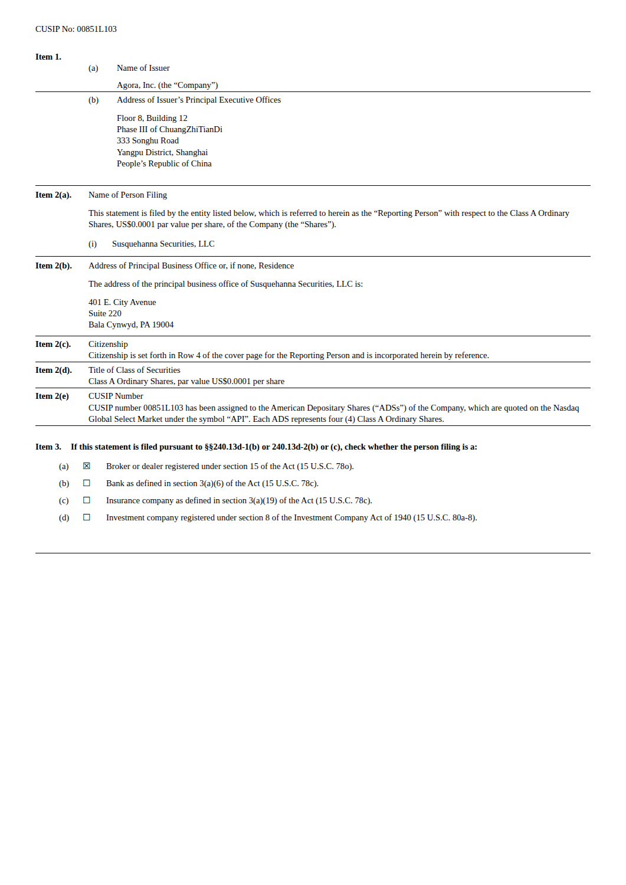CUSIP No: 00851L103
| Item 1. | | |
| | (a) | Name of Issuer |
| | | Agora, Inc. (the “Company”) |
| | (b) | Address of Issuer’s Principal Executive Offices |
| | | Floor 8, Building 12 Phase III of ChuangZhiTianDi 333 Songhu Road Yangpu District, Shanghai People’s Republic of China |
| Item 2(a). | Name of Person Filing |
| | This statement is filed by the entity listed below, which is referred to herein as the “Reporting Person” with respect to the Class A Ordinary Shares, US$0.0001 par value per share, of the Company (the “Shares”). |
| | / (i) / Susquehanna Securities, LLC / |
| Item 2(b). | Address of Principal Business Office or, if none, Residence |
| | The address of the principal business office of Susquehanna Securities, LLC is: |
| | 401 E. City Avenue Suite 220 Bala Cynwyd, PA 19004 |
| Item 2(c). | Citizenship Citizenship is set forth in Row 4 of the cover page for the Reporting Person and is incorporated herein by reference. |
| Item 2(d). | Title of Class of Securities Class A Ordinary Shares, par value US$0.0001 per share |
| Item 2(e) | CUSIP Number CUSIP number 00851L103 has been assigned to the American Depositary Shares (“ADSs”) of the Company, which are quoted on the Nasdaq Global Select Market under the symbol “API”. Each ADS represents four (4) Class A Ordinary Shares. |
Item 3. If this statement is filed pursuant to §§240.13d-1(b) or 240.13d-2(b) or (c), check whether the person filing is a:
| (a) | ☒ | Broker or dealer registered under section 15 of the Act (15 U.S.C. 78o). |
| (b) | ☐ | Bank as defined in section 3(a)(6) of the Act (15 U.S.C. 78c). |
| (c) | ☐ | Insurance company as defined in section 3(a)(19) of the Act (15 U.S.C. 78c). |
| (d) | ☐ | Investment company registered under section 8 of the Investment Company Act of 1940 (15 U.S.C. 80a-8). |